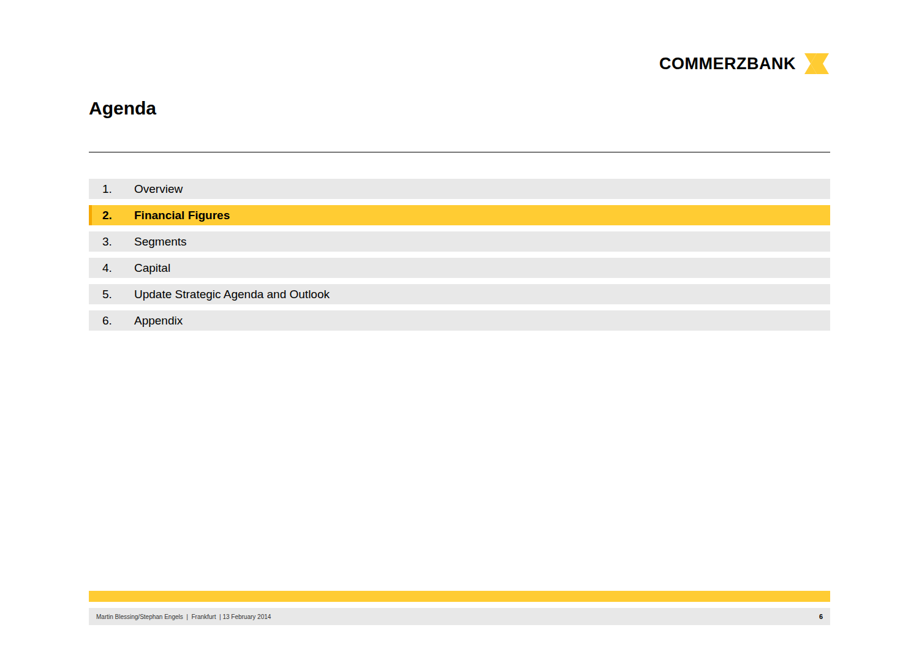COMMERZBANK
Agenda
1. Overview
2. Financial Figures
3. Segments
4. Capital
5. Update Strategic Agenda and Outlook
6. Appendix
Martin Blessing/Stephan Engels | Frankfurt | 13 February 2014 6